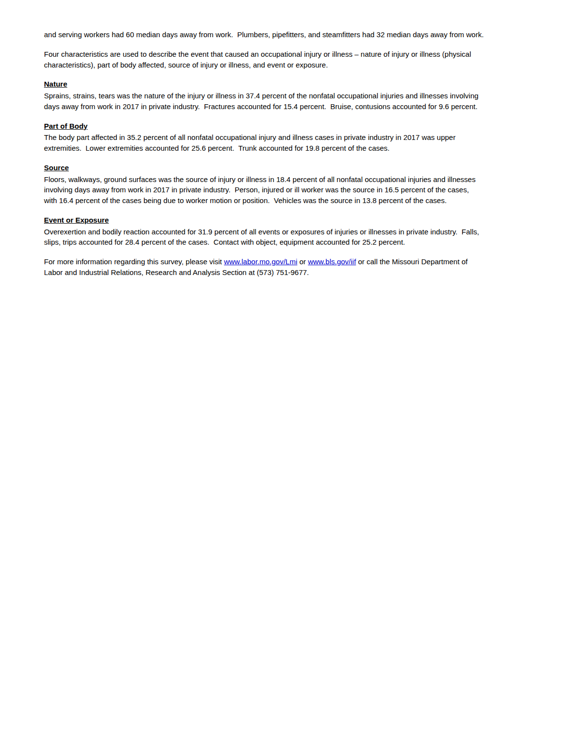and serving workers had 60 median days away from work. Plumbers, pipefitters, and steamfitters had 32 median days away from work.
Four characteristics are used to describe the event that caused an occupational injury or illness – nature of injury or illness (physical characteristics), part of body affected, source of injury or illness, and event or exposure.
Nature
Sprains, strains, tears was the nature of the injury or illness in 37.4 percent of the nonfatal occupational injuries and illnesses involving days away from work in 2017 in private industry. Fractures accounted for 15.4 percent. Bruise, contusions accounted for 9.6 percent.
Part of Body
The body part affected in 35.2 percent of all nonfatal occupational injury and illness cases in private industry in 2017 was upper extremities. Lower extremities accounted for 25.6 percent. Trunk accounted for 19.8 percent of the cases.
Source
Floors, walkways, ground surfaces was the source of injury or illness in 18.4 percent of all nonfatal occupational injuries and illnesses involving days away from work in 2017 in private industry. Person, injured or ill worker was the source in 16.5 percent of the cases, with 16.4 percent of the cases being due to worker motion or position. Vehicles was the source in 13.8 percent of the cases.
Event or Exposure
Overexertion and bodily reaction accounted for 31.9 percent of all events or exposures of injuries or illnesses in private industry. Falls, slips, trips accounted for 28.4 percent of the cases. Contact with object, equipment accounted for 25.2 percent.
For more information regarding this survey, please visit www.labor.mo.gov/Lmi or www.bls.gov/iif or call the Missouri Department of Labor and Industrial Relations, Research and Analysis Section at (573) 751-9677.